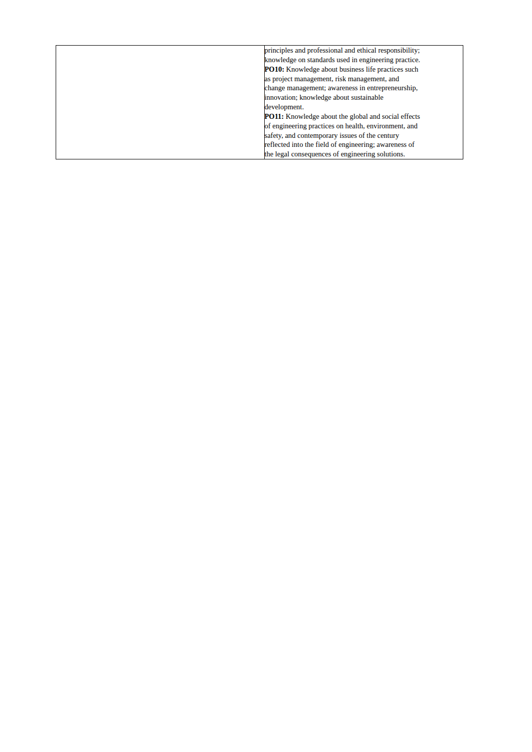| | principles and professional and ethical responsibility; knowledge on standards used in engineering practice. PO10: Knowledge about business life practices such as project management, risk management, and change management; awareness in entrepreneurship, innovation; knowledge about sustainable development. PO11: Knowledge about the global and social effects of engineering practices on health, environment, and safety, and contemporary issues of the century reflected into the field of engineering; awareness of the legal consequences of engineering solutions. |